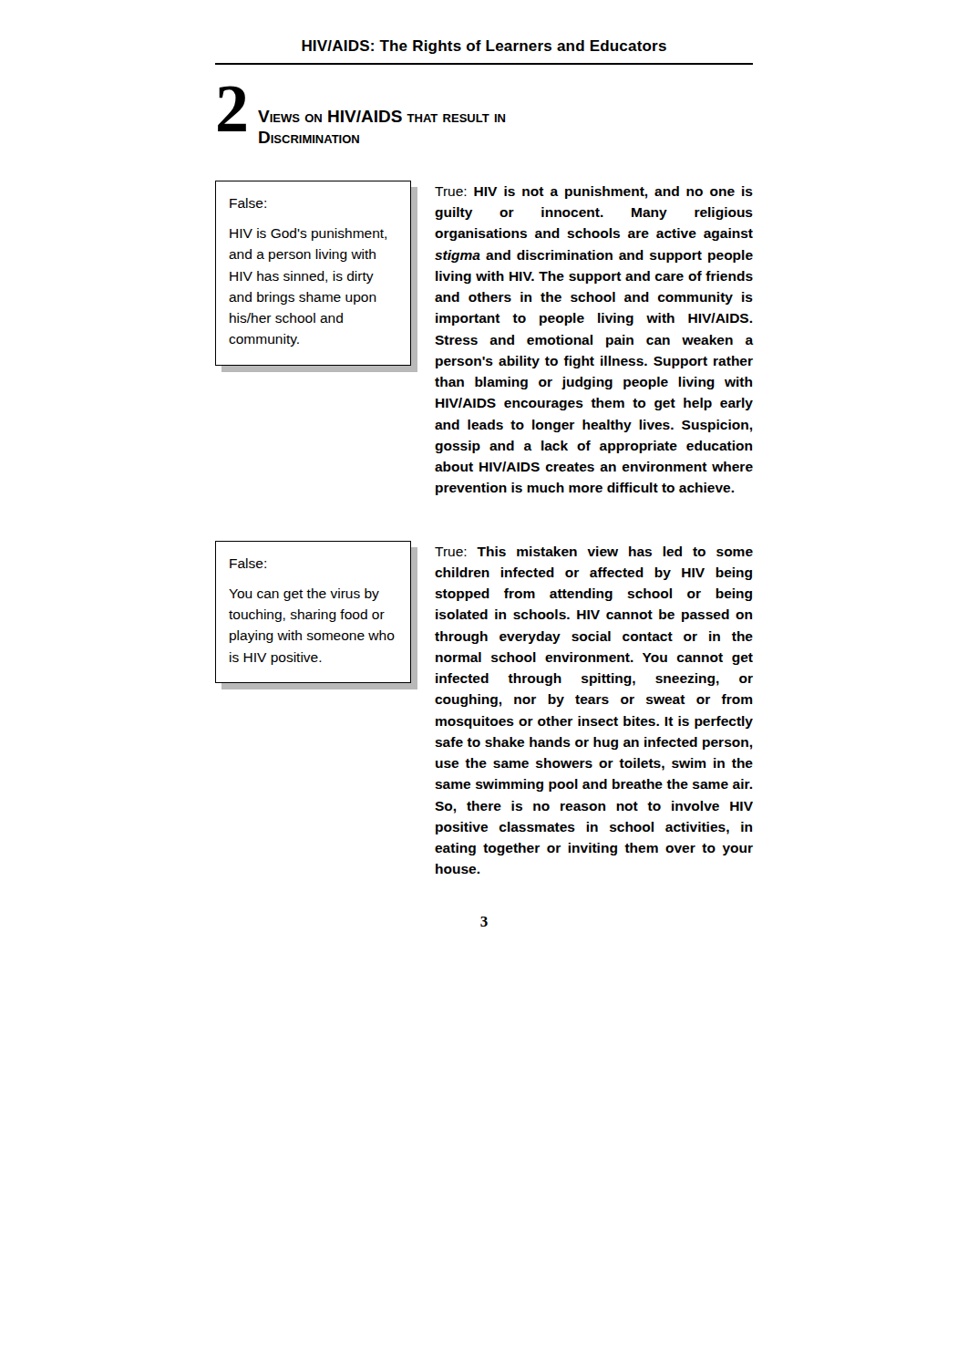HIV/AIDS: The Rights of Learners and Educators
2
Views on HIV/AIDS that result in
Discrimination
False: HIV is God's punishment, and a person living with HIV has sinned, is dirty and brings shame upon his/her school and community.
True: HIV is not a punishment, and no one is guilty or innocent. Many religious organisations and schools are active against stigma and discrimination and support people living with HIV. The support and care of friends and others in the school and community is important to people living with HIV/AIDS. Stress and emotional pain can weaken a person's ability to fight illness. Support rather than blaming or judging people living with HIV/AIDS encourages them to get help early and leads to longer healthy lives. Suspicion, gossip and a lack of appropriate education about HIV/AIDS creates an environment where prevention is much more difficult to achieve.
False: You can get the virus by touching, sharing food or playing with someone who is HIV positive.
True: This mistaken view has led to some children infected or affected by HIV being stopped from attending school or being isolated in schools. HIV cannot be passed on through everyday social contact or in the normal school environment. You cannot get infected through spitting, sneezing, or coughing, nor by tears or sweat or from mosquitoes or other insect bites. It is perfectly safe to shake hands or hug an infected person, use the same showers or toilets, swim in the same swimming pool and breathe the same air. So, there is no reason not to involve HIV positive classmates in school activities, in eating together or inviting them over to your house.
3